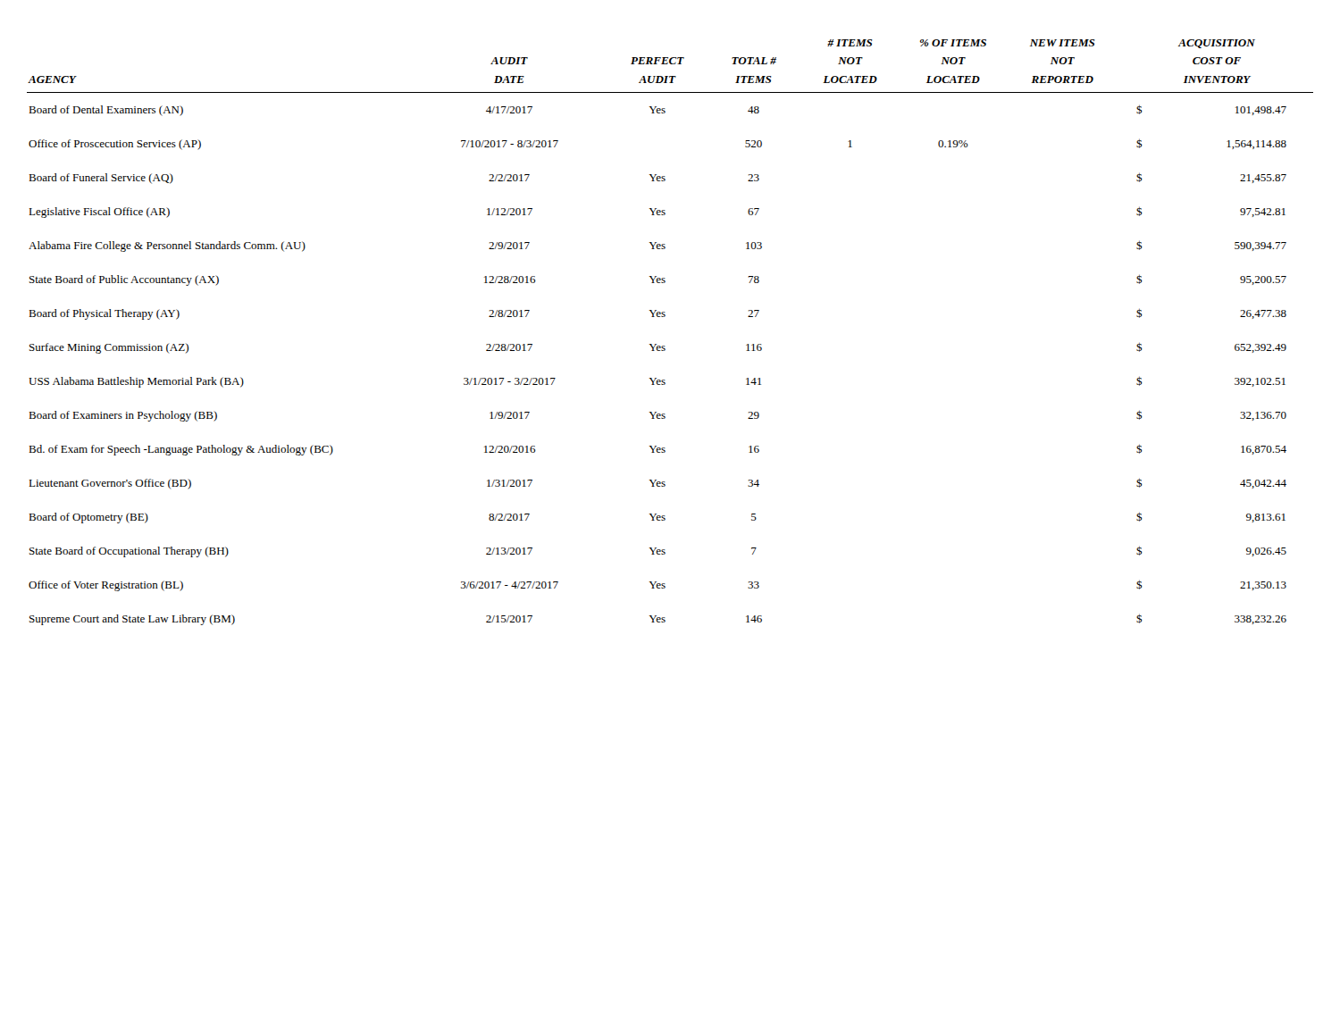| | | | | # ITEMS | % OF ITEMS | NEW ITEMS | ACQUISITION |
| --- | --- | --- | --- | --- | --- | --- | --- |
| | AUDIT | PERFECT | TOTAL # | NOT | NOT | NOT | COST OF |
| AGENCY | DATE | AUDIT | ITEMS | LOCATED | LOCATED | REPORTED | INVENTORY |
| Board of Dental Examiners (AN) | 4/17/2017 | Yes | 48 | | | | $ | 101,498.47 |
| Office of Proscecution Services (AP) | 7/10/2017 - 8/3/2017 | | 520 | 1 | 0.19% | | $ | 1,564,114.88 |
| Board of Funeral Service (AQ) | 2/2/2017 | Yes | 23 | | | | $ | 21,455.87 |
| Legislative Fiscal Office (AR) | 1/12/2017 | Yes | 67 | | | | $ | 97,542.81 |
| Alabama Fire College & Personnel Standards Comm. (AU) | 2/9/2017 | Yes | 103 | | | | $ | 590,394.77 |
| State Board of Public Accountancy (AX) | 12/28/2016 | Yes | 78 | | | | $ | 95,200.57 |
| Board of Physical Therapy (AY) | 2/8/2017 | Yes | 27 | | | | $ | 26,477.38 |
| Surface Mining Commission (AZ) | 2/28/2017 | Yes | 116 | | | | $ | 652,392.49 |
| USS Alabama Battleship Memorial Park (BA) | 3/1/2017 - 3/2/2017 | Yes | 141 | | | | $ | 392,102.51 |
| Board of Examiners in Psychology (BB) | 1/9/2017 | Yes | 29 | | | | $ | 32,136.70 |
| Bd. of Exam for Speech -Language Pathology & Audiology (BC) | 12/20/2016 | Yes | 16 | | | | $ | 16,870.54 |
| Lieutenant Governor's Office (BD) | 1/31/2017 | Yes | 34 | | | | $ | 45,042.44 |
| Board of Optometry (BE) | 8/2/2017 | Yes | 5 | | | | $ | 9,813.61 |
| State Board of Occupational Therapy (BH) | 2/13/2017 | Yes | 7 | | | | $ | 9,026.45 |
| Office of Voter Registration (BL) | 3/6/2017 - 4/27/2017 | Yes | 33 | | | | $ | 21,350.13 |
| Supreme Court and State Law Library (BM) | 2/15/2017 | Yes | 146 | | | | $ | 338,232.26 |